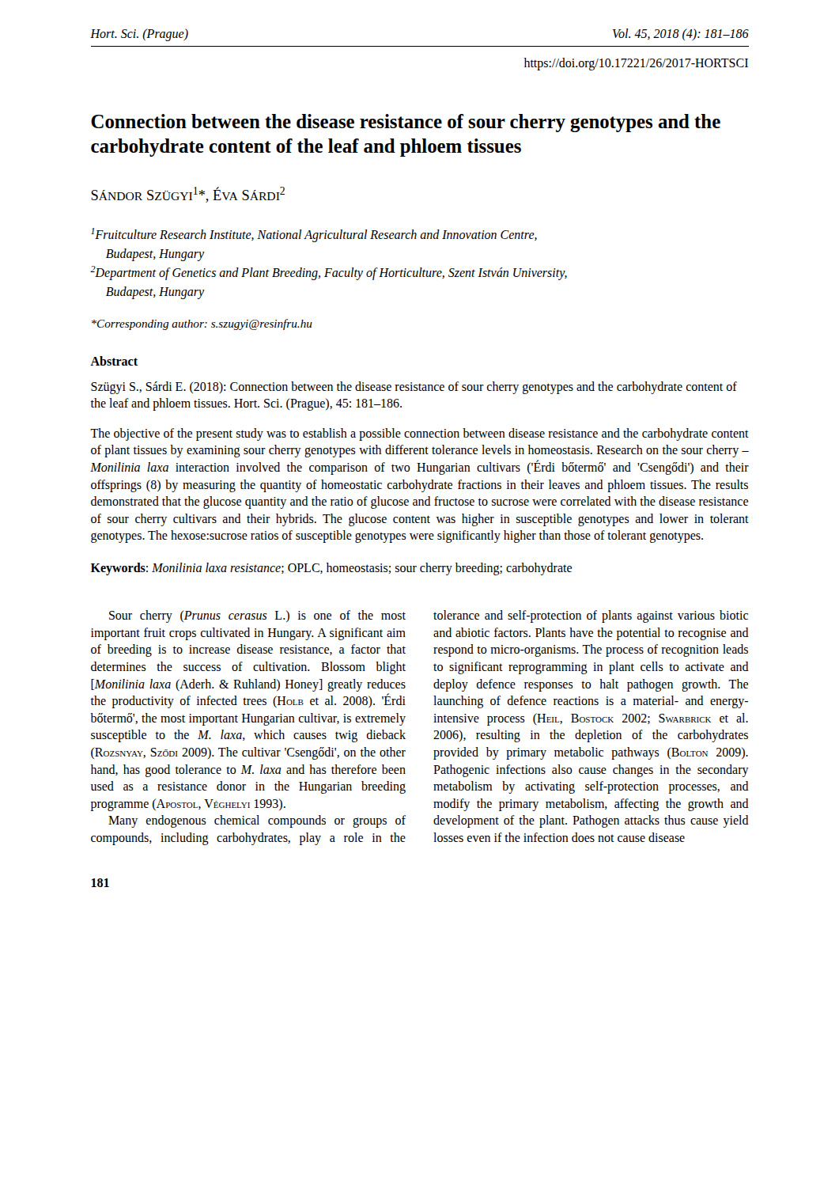Hort. Sci. (Prague) Vol. 45, 2018 (4): 181–186
https://doi.org/10.17221/26/2017-HORTSCI
Connection between the disease resistance of sour cherry genotypes and the carbohydrate content of the leaf and phloem tissues
SÁNDOR SZÜGYI1*, ÉVA SÁRDI2
1Fruitculture Research Institute, National Agricultural Research and Innovation Centre,
Budapest, Hungary
2Department of Genetics and Plant Breeding, Faculty of Horticulture, Szent István University,
Budapest, Hungary
*Corresponding author: s.szugyi@resinfru.hu
Abstract
Szügyi S., Sárdi E. (2018): Connection between the disease resistance of sour cherry genotypes and the carbohydrate content of the leaf and phloem tissues. Hort. Sci. (Prague), 45: 181–186.
The objective of the present study was to establish a possible connection between disease resistance and the carbohydrate content of plant tissues by examining sour cherry genotypes with different tolerance levels in homeostasis. Research on the sour cherry – Monilinia laxa interaction involved the comparison of two Hungarian cultivars ('Érdi bőtermő' and 'Csengődi') and their offsprings (8) by measuring the quantity of homeostatic carbohydrate fractions in their leaves and phloem tissues. The results demonstrated that the glucose quantity and the ratio of glucose and fructose to sucrose were correlated with the disease resistance of sour cherry cultivars and their hybrids. The glucose content was higher in susceptible genotypes and lower in tolerant genotypes. The hexose:sucrose ratios of susceptible genotypes were significantly higher than those of tolerant genotypes.
Keywords: Monilinia laxa resistance; OPLC, homeostasis; sour cherry breeding; carbohydrate
Sour cherry (Prunus cerasus L.) is one of the most important fruit crops cultivated in Hungary. A significant aim of breeding is to increase disease resistance, a factor that determines the success of cultivation. Blossom blight [Monilinia laxa (Aderh. & Ruhland) Honey] greatly reduces the productivity of infected trees (Holb et al. 2008). 'Érdi bőtermő', the most important Hungarian cultivar, is extremely susceptible to the M. laxa, which causes twig dieback (Rozsnyay, Sződi 2009). The cultivar 'Csengődi', on the other hand, has good tolerance to M. laxa and has therefore been used as a resistance donor in the Hungarian breeding programme (Apostol, Véghelyi 1993).
Many endogenous chemical compounds or groups of compounds, including carbohydrates, play a role in the tolerance and self-protection of plants against various biotic and abiotic factors. Plants have the potential to recognise and respond to micro-organisms. The process of recognition leads to significant reprogramming in plant cells to activate and deploy defence responses to halt pathogen growth. The launching of defence reactions is a material- and energy-intensive process (Heil, Bostock 2002; Swarbrick et al. 2006), resulting in the depletion of the carbohydrates provided by primary metabolic pathways (Bolton 2009). Pathogenic infections also cause changes in the secondary metabolism by activating self-protection processes, and modify the primary metabolism, affecting the growth and development of the plant. Pathogen attacks thus cause yield losses even if the infection does not cause disease
181